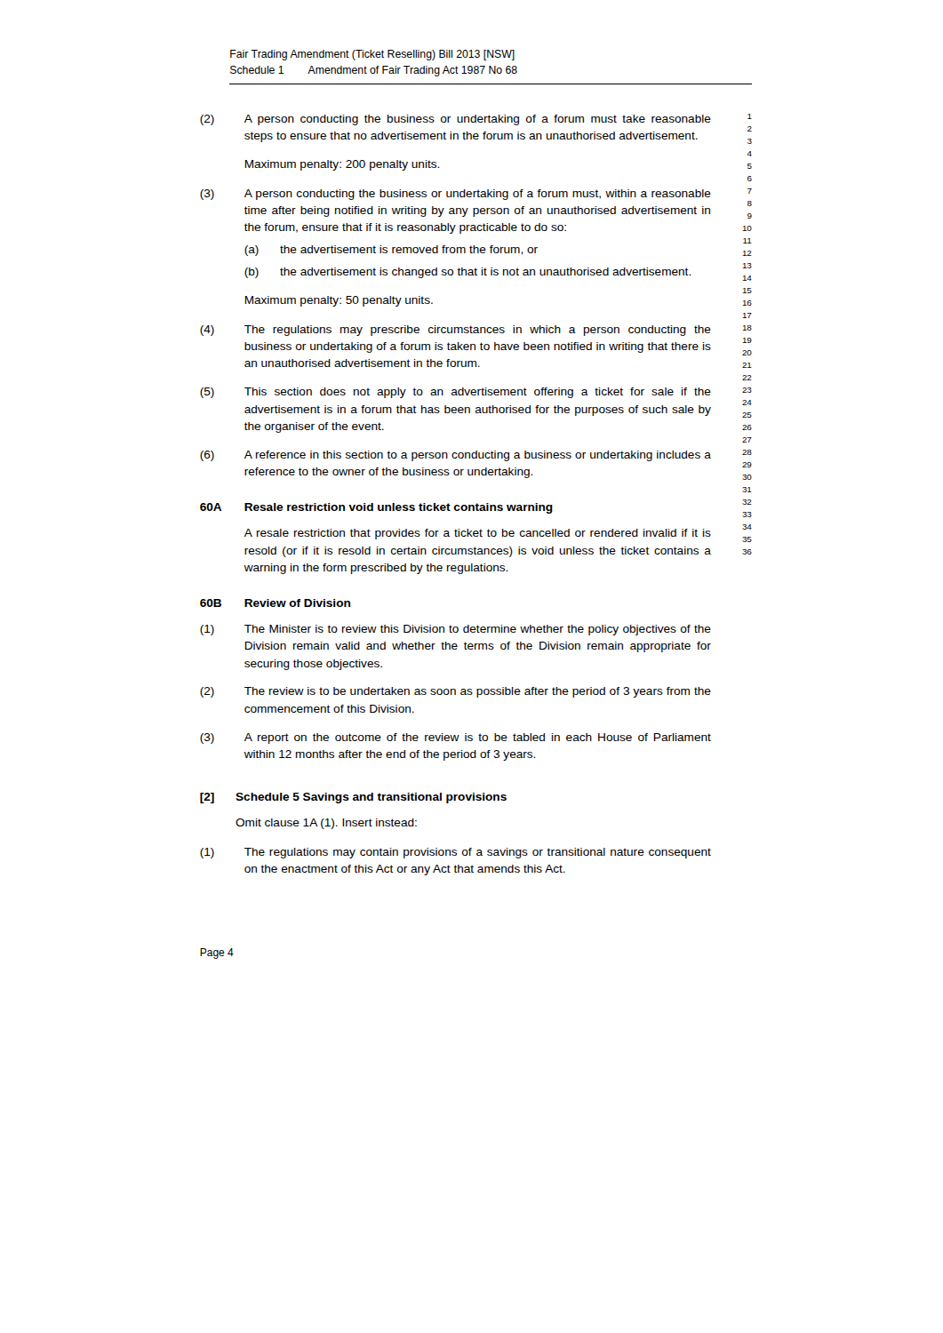Fair Trading Amendment (Ticket Reselling) Bill 2013 [NSW]
Schedule 1 Amendment of Fair Trading Act 1987 No 68
(2)
A person conducting the business or undertaking of a forum must take reasonable steps to ensure that no advertisement in the forum is an unauthorised advertisement.
Maximum penalty: 200 penalty units.
(3)
A person conducting the business or undertaking of a forum must, within a reasonable time after being notified in writing by any person of an unauthorised advertisement in the forum, ensure that if it is reasonably practicable to do so:
(a)
the advertisement is removed from the forum, or
(b)
the advertisement is changed so that it is not an unauthorised advertisement.
Maximum penalty: 50 penalty units.
(4)
The regulations may prescribe circumstances in which a person conducting the business or undertaking of a forum is taken to have been notified in writing that there is an unauthorised advertisement in the forum.
(5)
This section does not apply to an advertisement offering a ticket for sale if the advertisement is in a forum that has been authorised for the purposes of such sale by the organiser of the event.
(6)
A reference in this section to a person conducting a business or undertaking includes a reference to the owner of the business or undertaking.
60A
Resale restriction void unless ticket contains warning
A resale restriction that provides for a ticket to be cancelled or rendered invalid if it is resold (or if it is resold in certain circumstances) is void unless the ticket contains a warning in the form prescribed by the regulations.
60B
Review of Division
(1)
The Minister is to review this Division to determine whether the policy objectives of the Division remain valid and whether the terms of the Division remain appropriate for securing those objectives.
(2)
The review is to be undertaken as soon as possible after the period of 3 years from the commencement of this Division.
(3)
A report on the outcome of the review is to be tabled in each House of Parliament within 12 months after the end of the period of 3 years.
[2]
Schedule 5 Savings and transitional provisions
Omit clause 1A (1). Insert instead:
(1)
The regulations may contain provisions of a savings or transitional nature consequent on the enactment of this Act or any Act that amends this Act.
1
2
3
4
5
6
7
8
9
10
11
12
13
14
15
16
17
18
19
20
21
22
23
24
25
26
27
28
29
30
31
32
33
34
35
36
Page 4